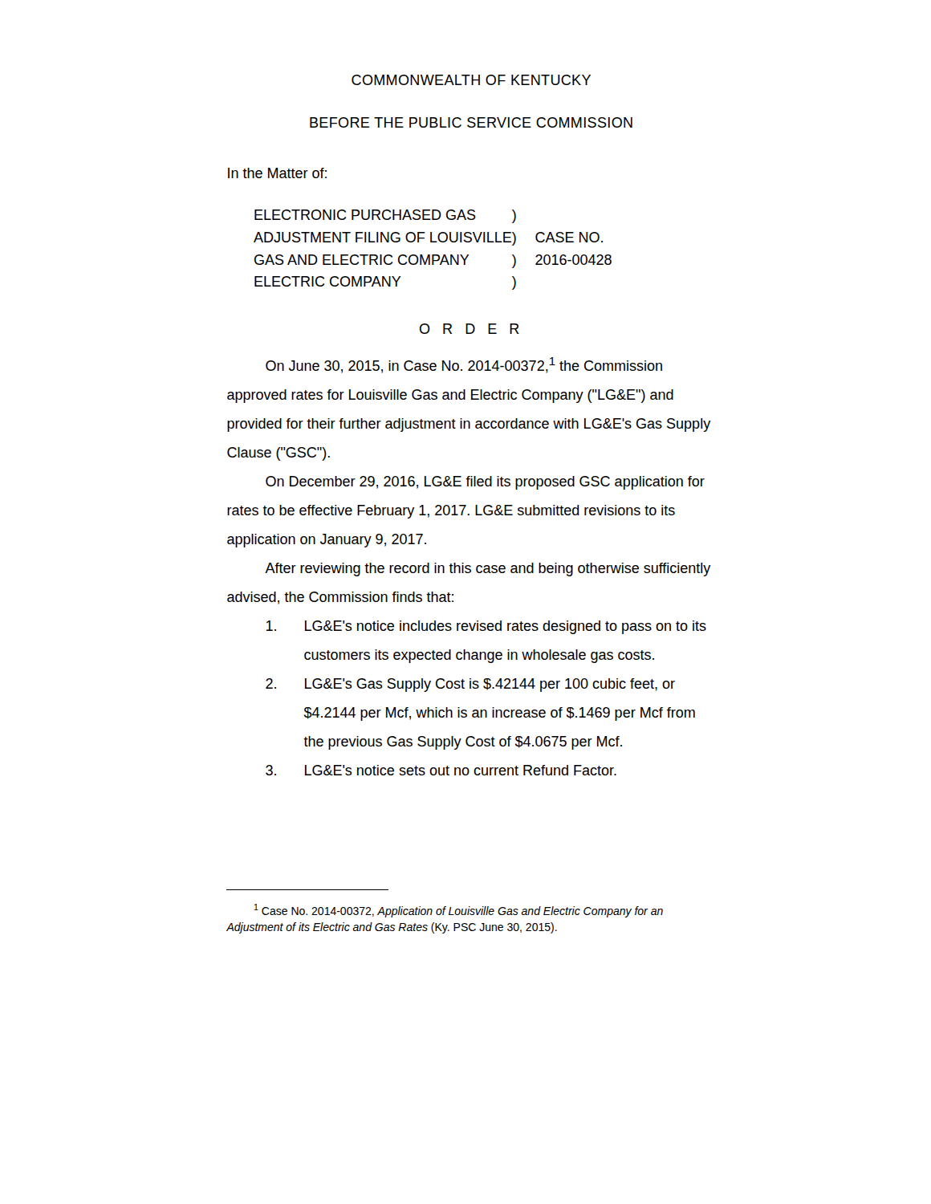COMMONWEALTH OF KENTUCKY
BEFORE THE PUBLIC SERVICE COMMISSION
In the Matter of:
| ELECTRONIC PURCHASED GAS | ) | |
| ADJUSTMENT FILING OF LOUISVILLE | ) | CASE NO. |
| GAS AND ELECTRIC COMPANY | ) | 2016-00428 |
| ELECTRIC COMPANY | ) | |
O R D E R
On June 30, 2015, in Case No. 2014-00372,1 the Commission approved rates for Louisville Gas and Electric Company ("LG&E") and provided for their further adjustment in accordance with LG&E's Gas Supply Clause ("GSC").
On December 29, 2016, LG&E filed its proposed GSC application for rates to be effective February 1, 2017. LG&E submitted revisions to its application on January 9, 2017.
After reviewing the record in this case and being otherwise sufficiently advised, the Commission finds that:
LG&E's notice includes revised rates designed to pass on to its customers its expected change in wholesale gas costs.
LG&E's Gas Supply Cost is $.42144 per 100 cubic feet, or $4.2144 per Mcf, which is an increase of $.1469 per Mcf from the previous Gas Supply Cost of $4.0675 per Mcf.
LG&E's notice sets out no current Refund Factor.
1 Case No. 2014-00372, Application of Louisville Gas and Electric Company for an Adjustment of its Electric and Gas Rates (Ky. PSC June 30, 2015).